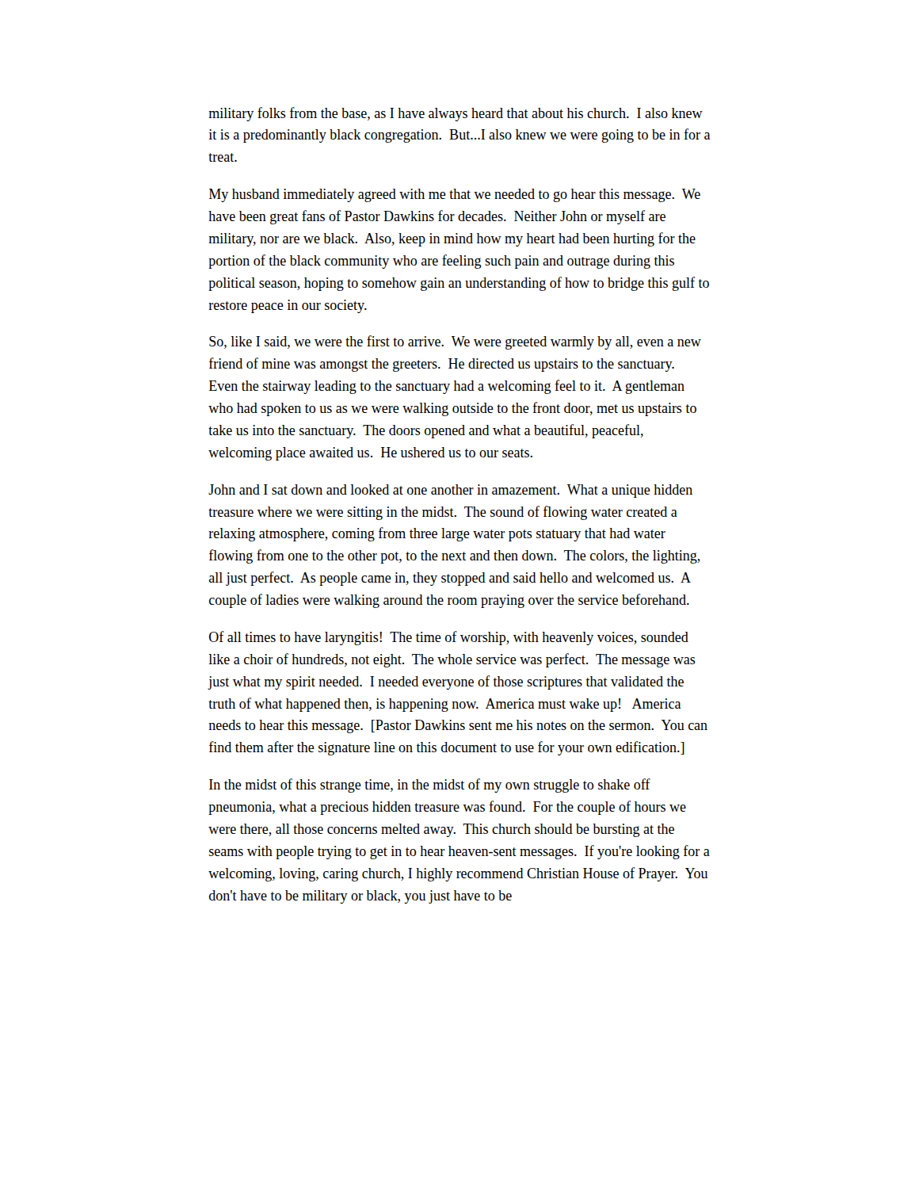military folks from the base, as I have always heard that about his church. I also knew it is a predominantly black congregation. But...I also knew we were going to be in for a treat.
My husband immediately agreed with me that we needed to go hear this message. We have been great fans of Pastor Dawkins for decades. Neither John or myself are military, nor are we black. Also, keep in mind how my heart had been hurting for the portion of the black community who are feeling such pain and outrage during this political season, hoping to somehow gain an understanding of how to bridge this gulf to restore peace in our society.
So, like I said, we were the first to arrive. We were greeted warmly by all, even a new friend of mine was amongst the greeters. He directed us upstairs to the sanctuary. Even the stairway leading to the sanctuary had a welcoming feel to it. A gentleman who had spoken to us as we were walking outside to the front door, met us upstairs to take us into the sanctuary. The doors opened and what a beautiful, peaceful, welcoming place awaited us. He ushered us to our seats.
John and I sat down and looked at one another in amazement. What a unique hidden treasure where we were sitting in the midst. The sound of flowing water created a relaxing atmosphere, coming from three large water pots statuary that had water flowing from one to the other pot, to the next and then down. The colors, the lighting, all just perfect. As people came in, they stopped and said hello and welcomed us. A couple of ladies were walking around the room praying over the service beforehand.
Of all times to have laryngitis! The time of worship, with heavenly voices, sounded like a choir of hundreds, not eight. The whole service was perfect. The message was just what my spirit needed. I needed everyone of those scriptures that validated the truth of what happened then, is happening now. America must wake up! America needs to hear this message. [Pastor Dawkins sent me his notes on the sermon. You can find them after the signature line on this document to use for your own edification.]
In the midst of this strange time, in the midst of my own struggle to shake off pneumonia, what a precious hidden treasure was found. For the couple of hours we were there, all those concerns melted away. This church should be bursting at the seams with people trying to get in to hear heaven-sent messages. If you're looking for a welcoming, loving, caring church, I highly recommend Christian House of Prayer. You don't have to be military or black, you just have to be